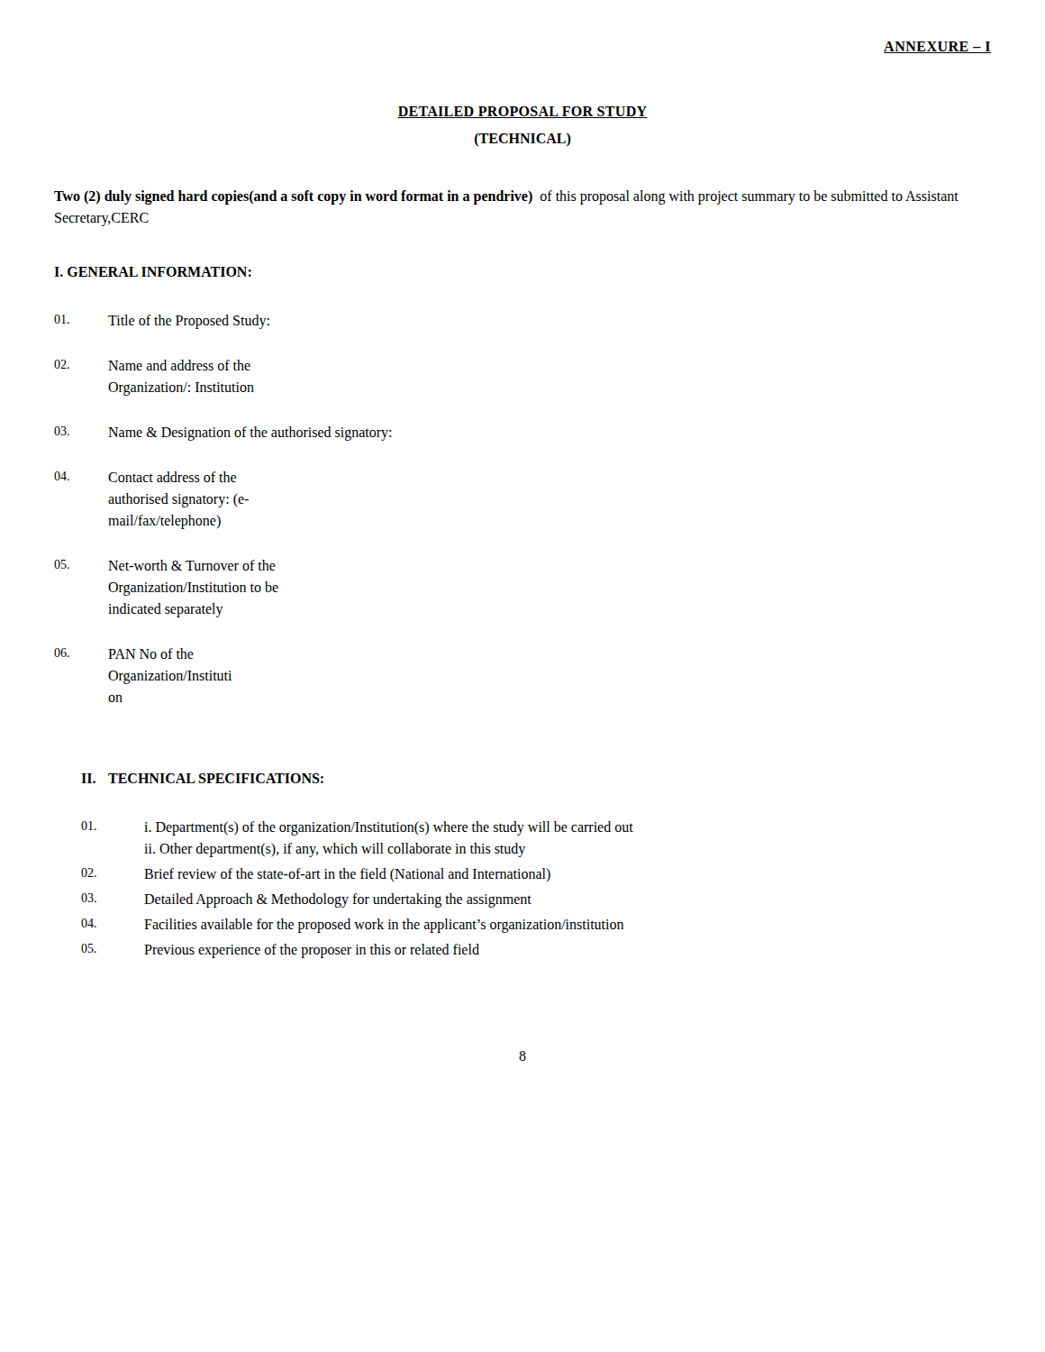ANNEXURE – I
DETAILED PROPOSAL FOR STUDY
(TECHNICAL)
Two (2) duly signed hard copies(and a soft copy in word format in a pendrive) of this proposal along with project summary to be submitted to Assistant Secretary,CERC
I. GENERAL INFORMATION:
| 01. | Title of the Proposed Study: |
| 02. | Name and address of the Organization/: Institution |
| 03. | Name & Designation of the authorised signatory: |
| 04. | Contact address of the authorised signatory: (e- mail/fax/telephone) |
| 05. | Net-worth & Turnover of the Organization/Institution to be indicated separately |
| 06. | PAN No of the Organization/Instituti on |
II. TECHNICAL SPECIFICATIONS:
| 01. | i. Department(s) of the organization/Institution(s) where the study will be carried out ii. Other department(s), if any, which will collaborate in this study |
| 02. | Brief review of the state-of-art in the field (National and International) |
| 03. | Detailed Approach & Methodology for undertaking the assignment |
| 04. | Facilities available for the proposed work in the applicant’s organization/institution |
| 05. | Previous experience of the proposer in this or related field |
8